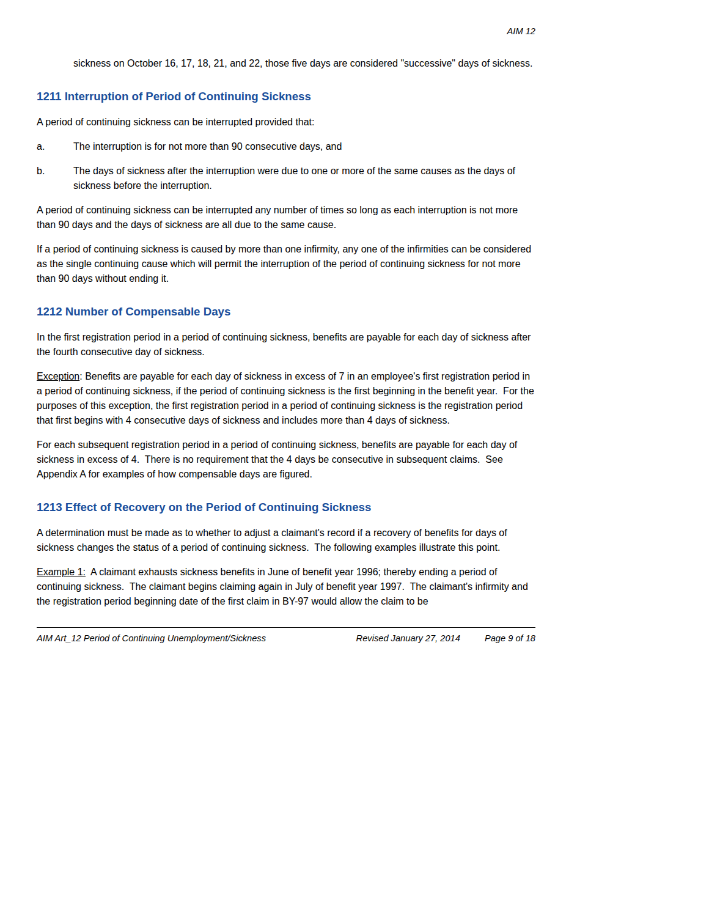AIM 12
sickness on October 16, 17, 18, 21, and 22, those five days are considered "successive" days of sickness.
1211 Interruption of Period of Continuing Sickness
A period of continuing sickness can be interrupted provided that:
a.
The interruption is for not more than 90 consecutive days, and
b.
The days of sickness after the interruption were due to one or more of the same causes as the days of sickness before the interruption.
A period of continuing sickness can be interrupted any number of times so long as each interruption is not more than 90 days and the days of sickness are all due to the same cause.
If a period of continuing sickness is caused by more than one infirmity, any one of the infirmities can be considered as the single continuing cause which will permit the interruption of the period of continuing sickness for not more than 90 days without ending it.
1212 Number of Compensable Days
In the first registration period in a period of continuing sickness, benefits are payable for each day of sickness after the fourth consecutive day of sickness.
Exception: Benefits are payable for each day of sickness in excess of 7 in an employee's first registration period in a period of continuing sickness, if the period of continuing sickness is the first beginning in the benefit year. For the purposes of this exception, the first registration period in a period of continuing sickness is the registration period that first begins with 4 consecutive days of sickness and includes more than 4 days of sickness.
For each subsequent registration period in a period of continuing sickness, benefits are payable for each day of sickness in excess of 4. There is no requirement that the 4 days be consecutive in subsequent claims. See Appendix A for examples of how compensable days are figured.
1213 Effect of Recovery on the Period of Continuing Sickness
A determination must be made as to whether to adjust a claimant's record if a recovery of benefits for days of sickness changes the status of a period of continuing sickness. The following examples illustrate this point.
Example 1: A claimant exhausts sickness benefits in June of benefit year 1996; thereby ending a period of continuing sickness. The claimant begins claiming again in July of benefit year 1997. The claimant's infirmity and the registration period beginning date of the first claim in BY-97 would allow the claim to be
AIM Art_12 Period of Continuing Unemployment/Sickness
Revised January 27, 2014
Page 9 of 18